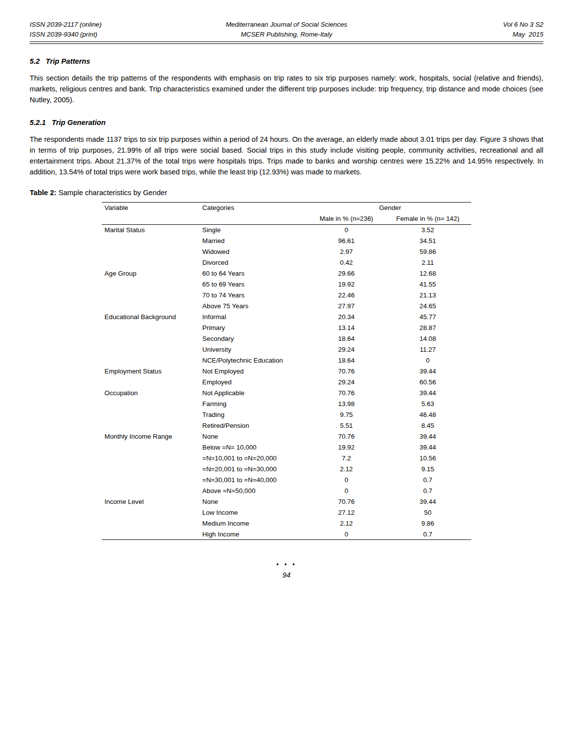ISSN 2039-2117 (online)
ISSN 2039-9340 (print)
Mediterranean Journal of Social Sciences
MCSER Publishing, Rome-Italy
Vol 6 No 3 S2
May 2015
5.2 Trip Patterns
This section details the trip patterns of the respondents with emphasis on trip rates to six trip purposes namely: work, hospitals, social (relative and friends), markets, religious centres and bank. Trip characteristics examined under the different trip purposes include: trip frequency, trip distance and mode choices (see Nutley, 2005).
5.2.1 Trip Generation
The respondents made 1137 trips to six trip purposes within a period of 24 hours. On the average, an elderly made about 3.01 trips per day. Figure 3 shows that in terms of trip purposes, 21.99% of all trips were social based. Social trips in this study include visiting people, community activities, recreational and all entertainment trips. About 21.37% of the total trips were hospitals trips. Trips made to banks and worship centres were 15.22% and 14.95% respectively. In addition, 13.54% of total trips were work based trips, while the least trip (12.93%) was made to markets.
Table 2: Sample characteristics by Gender
| Variable | Categories | Gender |
| --- | --- | --- |
| | | Male in % (n=236) | Female in % (n= 142) |
| Marital Status | Single | 0 | 3.52 |
| | Married | 96.61 | 34.51 |
| | Widowed | 2.97 | 59.86 |
| | Divorced | 0.42 | 2.11 |
| Age Group | 60 to 64 Years | 29.66 | 12.68 |
| | 65 to 69 Years | 19.92 | 41.55 |
| | 70 to 74 Years | 22.46 | 21.13 |
| | Above 75 Years | 27.97 | 24.65 |
| Educational Background | Informal | 20.34 | 45.77 |
| | Primary | 13.14 | 28.87 |
| | Secondary | 18.64 | 14.08 |
| | University | 29.24 | 11.27 |
| | NCE/Polytechnic Education | 18.64 | 0 |
| Employment Status | Not Employed | 70.76 | 39.44 |
| | Employed | 29.24 | 60.56 |
| Occupation | Not Applicable | 70.76 | 39.44 |
| | Farming | 13.98 | 5.63 |
| | Trading | 9.75 | 46.48 |
| | Retired/Pension | 5.51 | 8.45 |
| Monthly Income Range | None | 70.76 | 39.44 |
| | Below =N= 10,000 | 19.92 | 39.44 |
| | =N=10,001 to =N=20,000 | 7.2 | 10.56 |
| | =N=20,001 to =N=30,000 | 2.12 | 9.15 |
| | =N=30,001 to =N=40,000 | 0 | 0.7 |
| | Above =N=50,000 | 0 | 0.7 |
| Income Level | None | 70.76 | 39.44 |
| | Low Income | 27.12 | 50 |
| | Medium Income | 2.12 | 9.86 |
| | High Income | 0 | 0.7 |
• • •
94